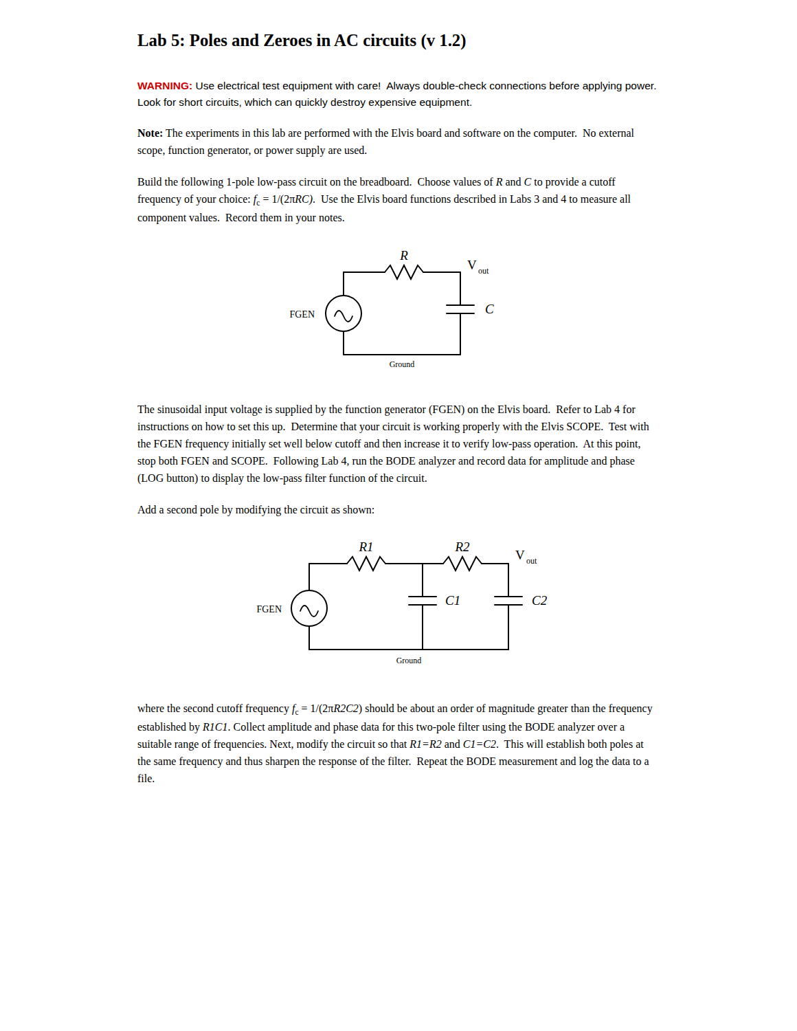Lab 5: Poles and Zeroes in AC circuits (v 1.2)
WARNING: Use electrical test equipment with care! Always double-check connections before applying power. Look for short circuits, which can quickly destroy expensive equipment.
Note: The experiments in this lab are performed with the Elvis board and software on the computer. No external scope, function generator, or power supply are used.
Build the following 1-pole low-pass circuit on the breadboard. Choose values of R and C to provide a cutoff frequency of your choice: fc = 1/(2πRC). Use the Elvis board functions described in Labs 3 and 4 to measure all component values. Record them in your notes.
R V out C FGEN Ground
The sinusoidal input voltage is supplied by the function generator (FGEN) on the Elvis board. Refer to Lab 4 for instructions on how to set this up. Determine that your circuit is working properly with the Elvis SCOPE. Test with the FGEN frequency initially set well below cutoff and then increase it to verify low-pass operation. At this point, stop both FGEN and SCOPE. Following Lab 4, run the BODE analyzer and record data for amplitude and phase (LOG button) to display the low-pass filter function of the circuit.
Add a second pole by modifying the circuit as shown:
R1 R2 V out C1 C2 FGEN Ground
where the second cutoff frequency fc = 1/(2πR2C2) should be about an order of magnitude greater than the frequency established by R1C1. Collect amplitude and phase data for this two-pole filter using the BODE analyzer over a suitable range of frequencies. Next, modify the circuit so that R1=R2 and C1=C2. This will establish both poles at the same frequency and thus sharpen the response of the filter. Repeat the BODE measurement and log the data to a file.